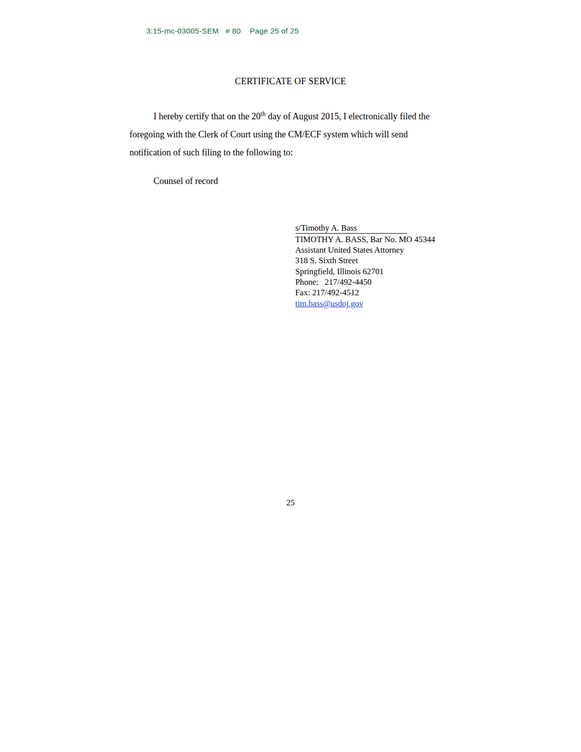3:15-mc-03005-SEM # 80 Page 25 of 25
CERTIFICATE OF SERVICE
I hereby certify that on the 20th day of August 2015, I electronically filed the foregoing with the Clerk of Court using the CM/ECF system which will send notification of such filing to the following to:
Counsel of record
s/Timothy A. Bass
TIMOTHY A. BASS, Bar No. MO 45344
Assistant United States Attorney
318 S. Sixth Street
Springfield, Illinois 62701
Phone: 217/492-4450
Fax: 217/492-4512
tim.bass@usdoj.gov
25